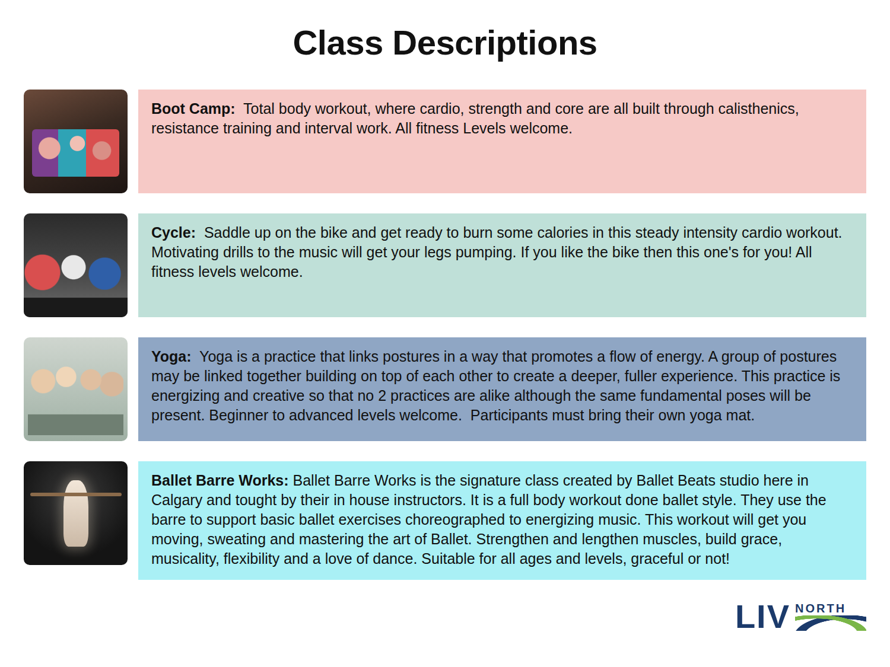Class Descriptions
Boot Camp: Total body workout, where cardio, strength and core are all built through calisthenics, resistance training and interval work. All fitness Levels welcome.
Cycle: Saddle up on the bike and get ready to burn some calories in this steady intensity cardio workout. Motivating drills to the music will get your legs pumping. If you like the bike then this one's for you! All fitness levels welcome.
Yoga: Yoga is a practice that links postures in a way that promotes a flow of energy. A group of postures may be linked together building on top of each other to create a deeper, fuller experience. This practice is energizing and creative so that no 2 practices are alike although the same fundamental poses will be present. Beginner to advanced levels welcome. Participants must bring their own yoga mat.
Ballet Barre Works: Ballet Barre Works is the signature class created by Ballet Beats studio here in Calgary and tought by their in house instructors. It is a full body workout done ballet style. They use the barre to support basic ballet exercises choreographed to energizing music. This workout will get you moving, sweating and mastering the art of Ballet. Strengthen and lengthen muscles, build grace, musicality, flexibility and a love of dance. Suitable for all ages and levels, graceful or not!
LIV NORTH